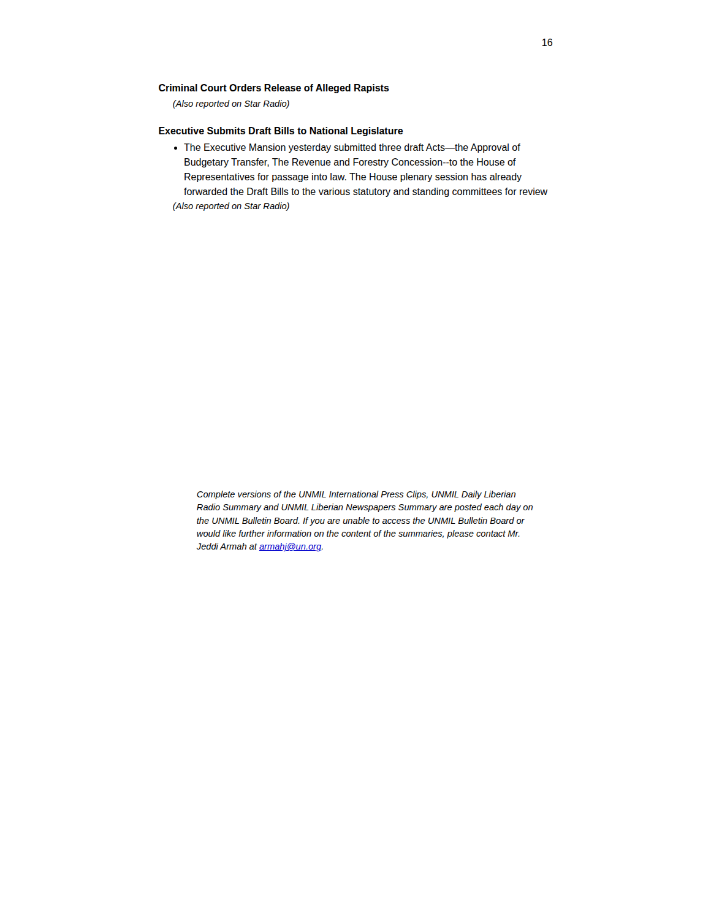16
Criminal Court Orders Release of Alleged Rapists
(Also reported on Star Radio)
Executive Submits Draft Bills to National Legislature
The Executive Mansion yesterday submitted three draft Acts—the Approval of Budgetary Transfer, The Revenue and Forestry Concession--to the House of Representatives for passage into law. The House plenary session has already forwarded the Draft Bills to the various statutory and standing committees for review
(Also reported on Star Radio)
Complete versions of the UNMIL International Press Clips, UNMIL Daily Liberian Radio Summary and UNMIL Liberian Newspapers Summary are posted each day on the UNMIL Bulletin Board. If you are unable to access the UNMIL Bulletin Board or would like further information on the content of the summaries, please contact Mr. Jeddi Armah at armahj@un.org.